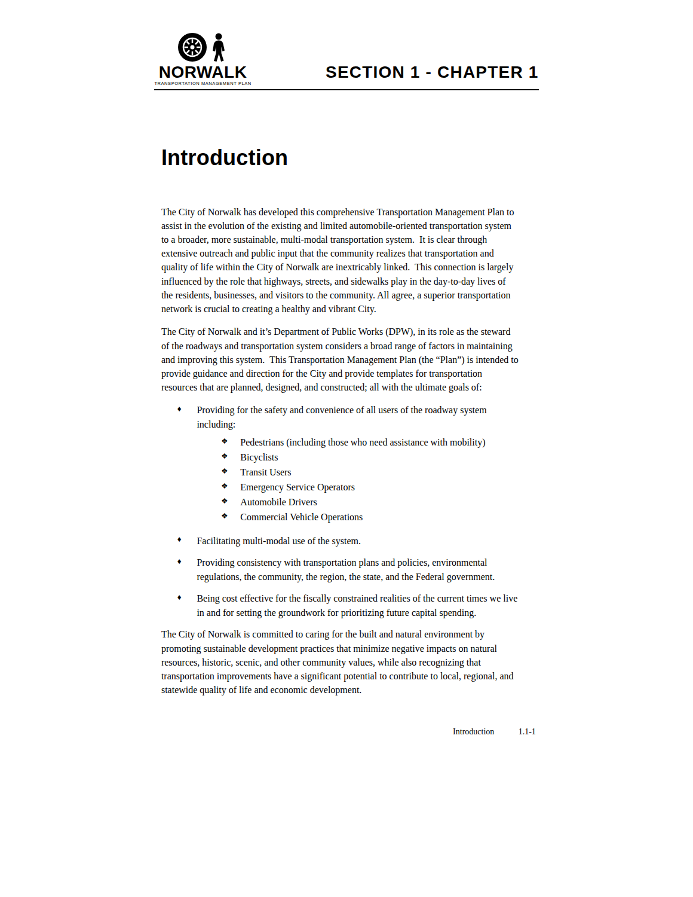NORWALK
Transportation Management Plan
SECTION 1 - CHAPTER 1
Introduction
The City of Norwalk has developed this comprehensive Transportation Management Plan to assist in the evolution of the existing and limited automobile-oriented transportation system to a broader, more sustainable, multi-modal transportation system. It is clear through extensive outreach and public input that the community realizes that transportation and quality of life within the City of Norwalk are inextricably linked. This connection is largely influenced by the role that highways, streets, and sidewalks play in the day-to-day lives of the residents, businesses, and visitors to the community. All agree, a superior transportation network is crucial to creating a healthy and vibrant City.
The City of Norwalk and it’s Department of Public Works (DPW), in its role as the steward of the roadways and transportation system considers a broad range of factors in maintaining and improving this system. This Transportation Management Plan (the “Plan”) is intended to provide guidance and direction for the City and provide templates for transportation resources that are planned, designed, and constructed; all with the ultimate goals of:
Providing for the safety and convenience of all users of the roadway system including:
Pedestrians (including those who need assistance with mobility)
Bicyclists
Transit Users
Emergency Service Operators
Automobile Drivers
Commercial Vehicle Operations
Facilitating multi-modal use of the system.
Providing consistency with transportation plans and policies, environmental regulations, the community, the region, the state, and the Federal government.
Being cost effective for the fiscally constrained realities of the current times we live in and for setting the groundwork for prioritizing future capital spending.
The City of Norwalk is committed to caring for the built and natural environment by promoting sustainable development practices that minimize negative impacts on natural resources, historic, scenic, and other community values, while also recognizing that transportation improvements have a significant potential to contribute to local, regional, and statewide quality of life and economic development.
Introduction 1.1-1